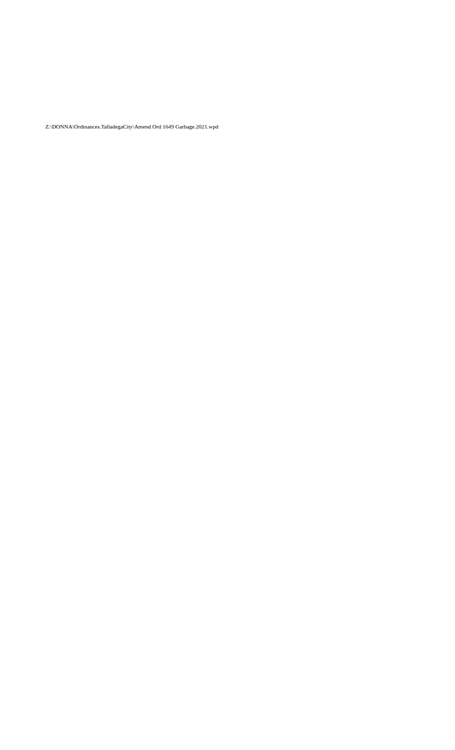Z:\DONNA\Ordinances.TalladegaCity\Amend Ord 1649 Garbage.2021.wpd